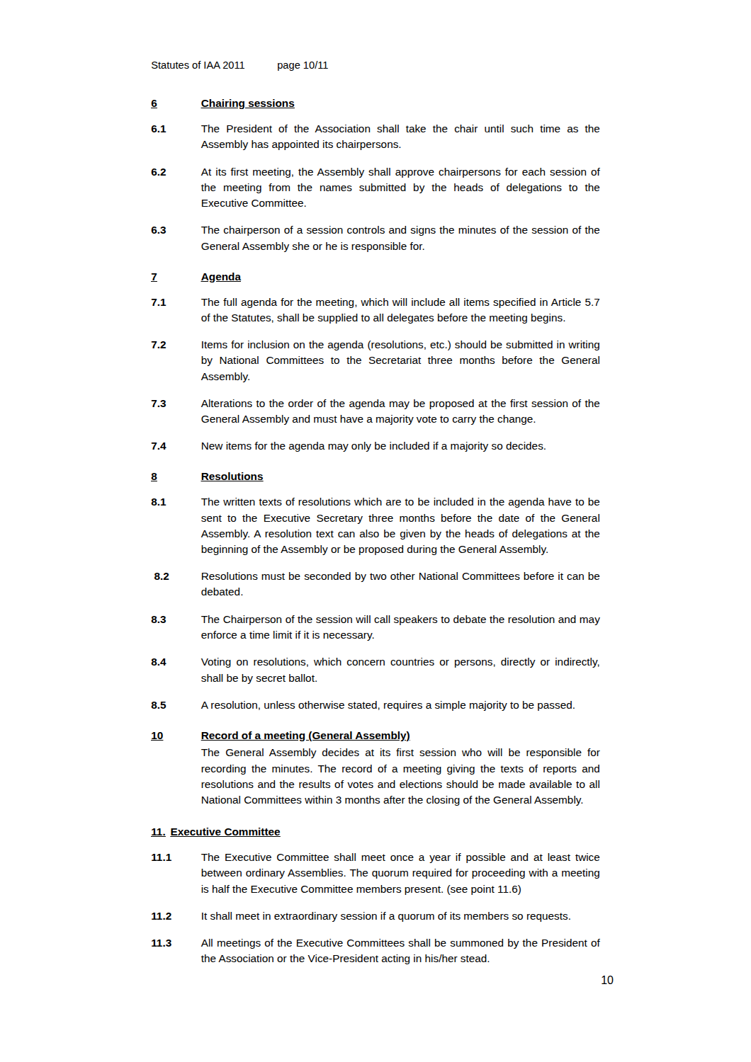Statutes of IAA 2011 page 10/11
6 Chairing sessions
6.1 The President of the Association shall take the chair until such time as the Assembly has appointed its chairpersons.
6.2 At its first meeting, the Assembly shall approve chairpersons for each session of the meeting from the names submitted by the heads of delegations to the Executive Committee.
6.3 The chairperson of a session controls and signs the minutes of the session of the General Assembly she or he is responsible for.
7 Agenda
7.1 The full agenda for the meeting, which will include all items specified in Article 5.7 of the Statutes, shall be supplied to all delegates before the meeting begins.
7.2 Items for inclusion on the agenda (resolutions, etc.) should be submitted in writing by National Committees to the Secretariat three months before the General Assembly.
7.3 Alterations to the order of the agenda may be proposed at the first session of the General Assembly and must have a majority vote to carry the change.
7.4 New items for the agenda may only be included if a majority so decides.
8 Resolutions
8.1 The written texts of resolutions which are to be included in the agenda have to be sent to the Executive Secretary three months before the date of the General Assembly. A resolution text can also be given by the heads of delegations at the beginning of the Assembly or be proposed during the General Assembly.
8.2 Resolutions must be seconded by two other National Committees before it can be debated.
8.3 The Chairperson of the session will call speakers to debate the resolution and may enforce a time limit if it is necessary.
8.4 Voting on resolutions, which concern countries or persons, directly or indirectly, shall be by secret ballot.
8.5 A resolution, unless otherwise stated, requires a simple majority to be passed.
10 Record of a meeting (General Assembly)
The General Assembly decides at its first session who will be responsible for recording the minutes. The record of a meeting giving the texts of reports and resolutions and the results of votes and elections should be made available to all National Committees within 3 months after the closing of the General Assembly.
11. Executive Committee
11.1 The Executive Committee shall meet once a year if possible and at least twice between ordinary Assemblies. The quorum required for proceeding with a meeting is half the Executive Committee members present. (see point 11.6)
11.2 It shall meet in extraordinary session if a quorum of its members so requests.
11.3 All meetings of the Executive Committees shall be summoned by the President of the Association or the Vice-President acting in his/her stead.
10